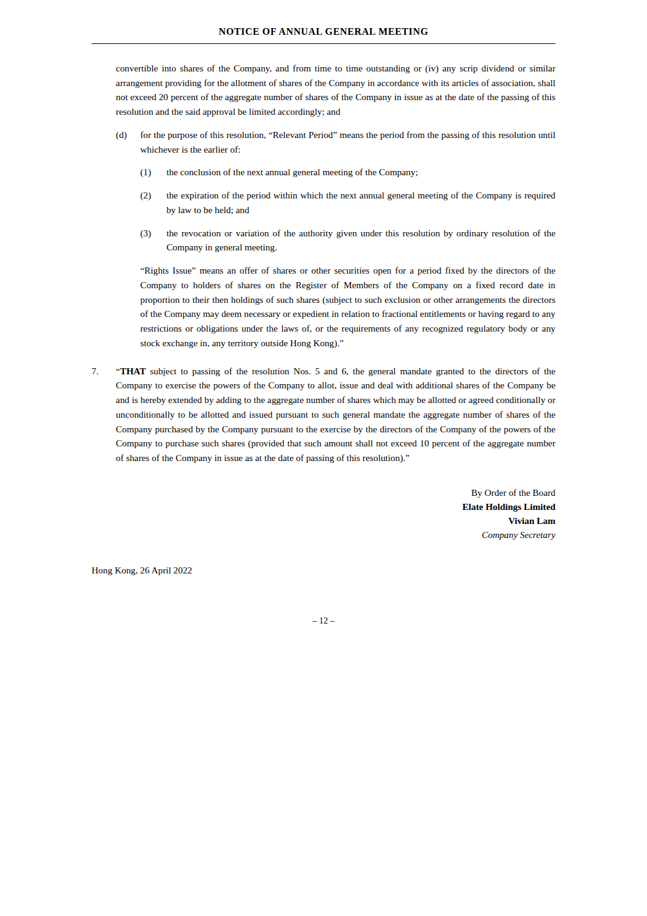NOTICE OF ANNUAL GENERAL MEETING
convertible into shares of the Company, and from time to time outstanding or (iv) any scrip dividend or similar arrangement providing for the allotment of shares of the Company in accordance with its articles of association, shall not exceed 20 percent of the aggregate number of shares of the Company in issue as at the date of the passing of this resolution and the said approval be limited accordingly; and
(d) for the purpose of this resolution, “Relevant Period” means the period from the passing of this resolution until whichever is the earlier of:
(1) the conclusion of the next annual general meeting of the Company;
(2) the expiration of the period within which the next annual general meeting of the Company is required by law to be held; and
(3) the revocation or variation of the authority given under this resolution by ordinary resolution of the Company in general meeting.
“Rights Issue” means an offer of shares or other securities open for a period fixed by the directors of the Company to holders of shares on the Register of Members of the Company on a fixed record date in proportion to their then holdings of such shares (subject to such exclusion or other arrangements the directors of the Company may deem necessary or expedient in relation to fractional entitlements or having regard to any restrictions or obligations under the laws of, or the requirements of any recognized regulatory body or any stock exchange in, any territory outside Hong Kong).”
7. “THAT subject to passing of the resolution Nos. 5 and 6, the general mandate granted to the directors of the Company to exercise the powers of the Company to allot, issue and deal with additional shares of the Company be and is hereby extended by adding to the aggregate number of shares which may be allotted or agreed conditionally or unconditionally to be allotted and issued pursuant to such general mandate the aggregate number of shares of the Company purchased by the Company pursuant to the exercise by the directors of the Company of the powers of the Company to purchase such shares (provided that such amount shall not exceed 10 percent of the aggregate number of shares of the Company in issue as at the date of passing of this resolution).”
By Order of the Board
Elate Holdings Limited
Vivian Lam
Company Secretary
Hong Kong, 26 April 2022
– 12 –